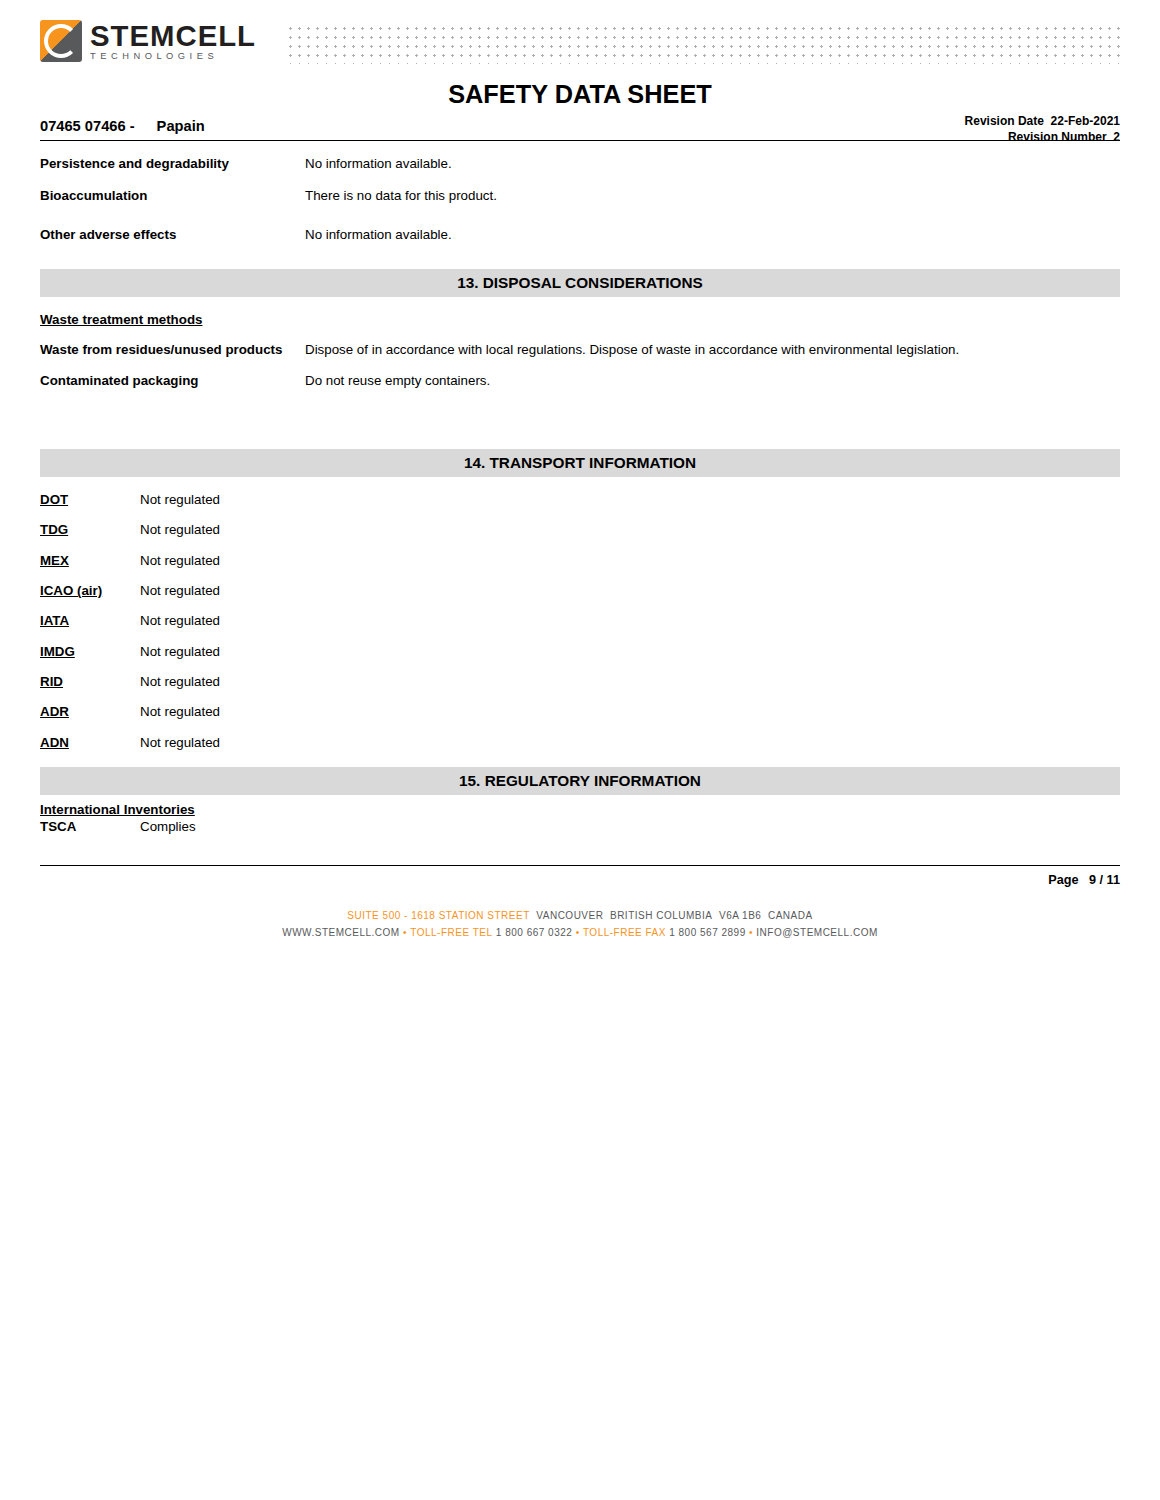STEMCELL
TECHNOLOGIES
SAFETY DATA SHEET
Revision Date 22-Feb-2021
Revision Number 2
07465 07466 - Papain
Persistence and degradability
No information available.
Bioaccumulation
There is no data for this product.
Other adverse effects
No information available.
13. DISPOSAL CONSIDERATIONS
Waste treatment methods
Waste from residues/unused products
Dispose of in accordance with local regulations. Dispose of waste in accordance with environmental legislation.
Contaminated packaging
Do not reuse empty containers.
14. TRANSPORT INFORMATION
DOT
Not regulated
TDG
Not regulated
MEX
Not regulated
ICAO (air)
Not regulated
IATA
Not regulated
IMDG
Not regulated
RID
Not regulated
ADR
Not regulated
ADN
Not regulated
15. REGULATORY INFORMATION
International Inventories
TSCA
Complies
Page 9 / 11
SUITE 500 - 1618 STATION STREET VANCOUVER BRITISH COLUMBIA V6A 1B6 CANADA
WWW.STEMCELL.COM • TOLL-FREE TEL 1 800 667 0322 • TOLL-FREE FAX 1 800 567 2899 • INFO@STEMCELL.COM